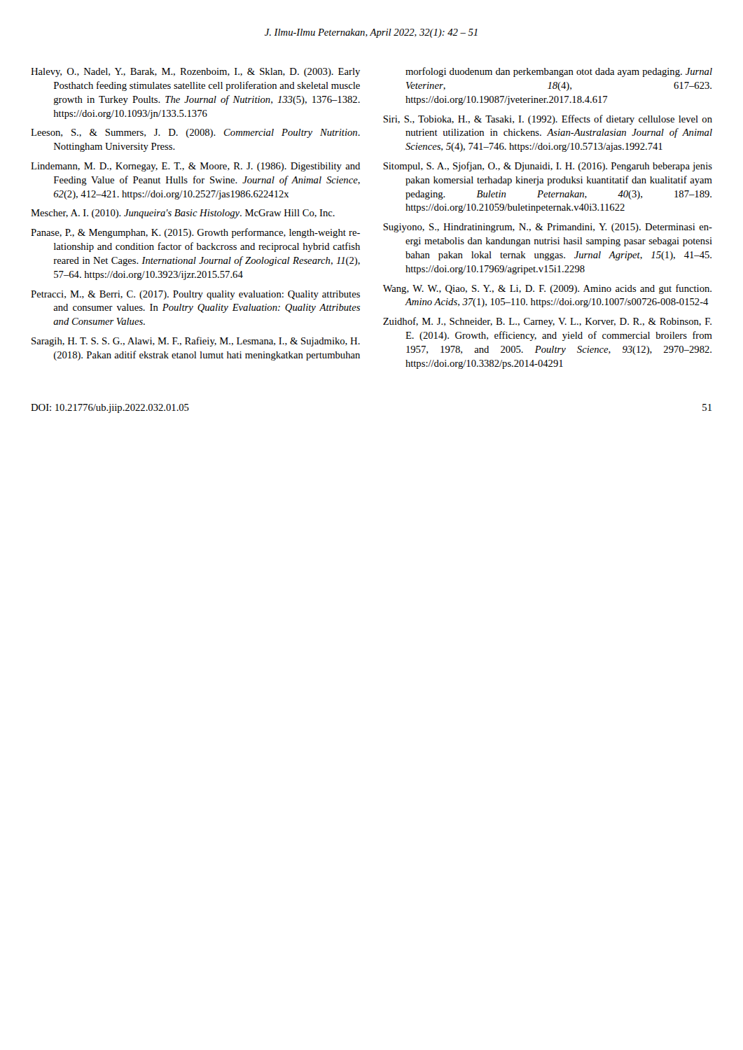J. Ilmu-Ilmu Peternakan, April 2022, 32(1): 42 – 51
Halevy, O., Nadel, Y., Barak, M., Rozenboim, I., & Sklan, D. (2003). Early Posthatch feeding stimulates satellite cell proliferation and skeletal muscle growth in Turkey Poults. The Journal of Nutrition, 133(5), 1376–1382. https://doi.org/10.1093/jn/133.5.1376
Leeson, S., & Summers, J. D. (2008). Commercial Poultry Nutrition. Nottingham University Press.
Lindemann, M. D., Kornegay, E. T., & Moore, R. J. (1986). Digestibility and Feeding Value of Peanut Hulls for Swine. Journal of Animal Science, 62(2), 412–421. https://doi.org/10.2527/jas1986.622412x
Mescher, A. I. (2010). Junqueira's Basic Histology. McGraw Hill Co, Inc.
Panase, P., & Mengumphan, K. (2015). Growth performance, length-weight relationship and condition factor of backcross and reciprocal hybrid catfish reared in Net Cages. International Journal of Zoological Research, 11(2), 57–64. https://doi.org/10.3923/ijzr.2015.57.64
Petracci, M., & Berri, C. (2017). Poultry quality evaluation: Quality attributes and consumer values. In Poultry Quality Evaluation: Quality Attributes and Consumer Values.
Saragih, H. T. S. S. G., Alawi, M. F., Rafieiy, M., Lesmana, I., & Sujadmiko, H. (2018). Pakan aditif ekstrak etanol lumut hati meningkatkan pertumbuhan morfologi duodenum dan perkembangan otot dada ayam pedaging. Jurnal Veteriner, 18(4), 617–623. https://doi.org/10.19087/jveteriner.2017.18.4.617
Siri, S., Tobioka, H., & Tasaki, I. (1992). Effects of dietary cellulose level on nutrient utilization in chickens. Asian-Australasian Journal of Animal Sciences, 5(4), 741–746. https://doi.org/10.5713/ajas.1992.741
Sitompul, S. A., Sjofjan, O., & Djunaidi, I. H. (2016). Pengaruh beberapa jenis pakan komersial terhadap kinerja produksi kuantitatif dan kualitatif ayam pedaging. Buletin Peternakan, 40(3), 187–189. https://doi.org/10.21059/buletinpeternak.v40i3.11622
Sugiyono, S., Hindratiningrum, N., & Primandini, Y. (2015). Determinasi energi metabolis dan kandungan nutrisi hasil samping pasar sebagai potensi bahan pakan lokal ternak unggas. Jurnal Agripet, 15(1), 41–45. https://doi.org/10.17969/agripet.v15i1.2298
Wang, W. W., Qiao, S. Y., & Li, D. F. (2009). Amino acids and gut function. Amino Acids, 37(1), 105–110. https://doi.org/10.1007/s00726-008-0152-4
Zuidhof, M. J., Schneider, B. L., Carney, V. L., Korver, D. R., & Robinson, F. E. (2014). Growth, efficiency, and yield of commercial broilers from 1957, 1978, and 2005. Poultry Science, 93(12), 2970–2982. https://doi.org/10.3382/ps.2014-04291
DOI: 10.21776/ub.jiip.2022.032.01.05 51